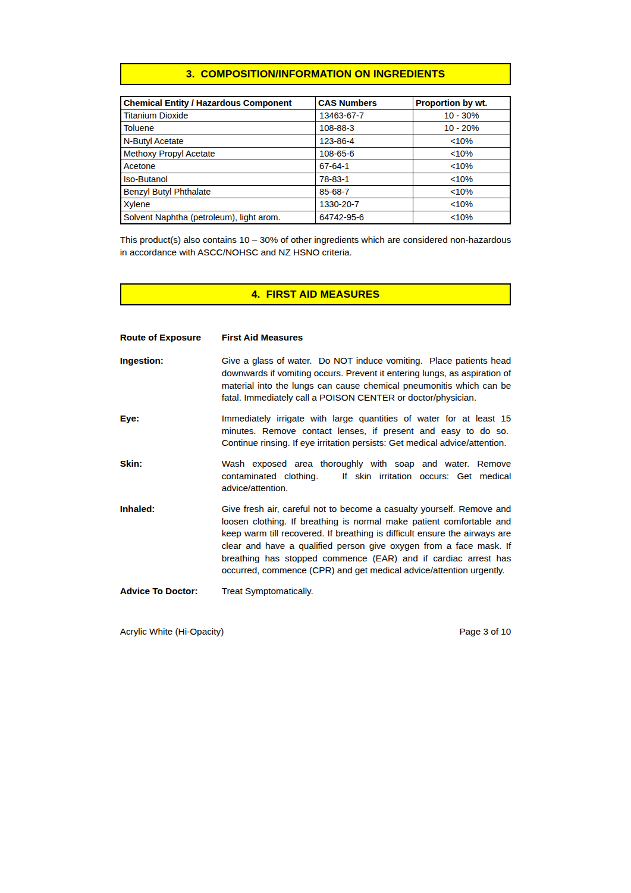3. COMPOSITION/INFORMATION ON INGREDIENTS
| Chemical Entity / Hazardous Component | CAS Numbers | Proportion by wt. |
| --- | --- | --- |
| Titanium Dioxide | 13463-67-7 | 10 - 30% |
| Toluene | 108-88-3 | 10 - 20% |
| N-Butyl Acetate | 123-86-4 | <10% |
| Methoxy Propyl Acetate | 108-65-6 | <10% |
| Acetone | 67-64-1 | <10% |
| Iso-Butanol | 78-83-1 | <10% |
| Benzyl Butyl Phthalate | 85-68-7 | <10% |
| Xylene | 1330-20-7 | <10% |
| Solvent Naphtha (petroleum), light arom. | 64742-95-6 | <10% |
This product(s) also contains 10 – 30% of other ingredients which are considered non-hazardous in accordance with ASCC/NOHSC and NZ HSNO criteria.
4. FIRST AID MEASURES
| Route of Exposure | First Aid Measures |
| Ingestion: | Give a glass of water. Do NOT induce vomiting. Place patients head downwards if vomiting occurs. Prevent it entering lungs, as aspiration of material into the lungs can cause chemical pneumonitis which can be fatal. Immediately call a POISON CENTER or doctor/physician. |
| Eye: | Immediately irrigate with large quantities of water for at least 15 minutes. Remove contact lenses, if present and easy to do so. Continue rinsing. If eye irritation persists: Get medical advice/attention. |
| Skin: | Wash exposed area thoroughly with soap and water. Remove contaminated clothing. If skin irritation occurs: Get medical advice/attention. |
| Inhaled: | Give fresh air, careful not to become a casualty yourself. Remove and loosen clothing. If breathing is normal make patient comfortable and keep warm till recovered. If breathing is difficult ensure the airways are clear and have a qualified person give oxygen from a face mask. If breathing has stopped commence (EAR) and if cardiac arrest has occurred, commence (CPR) and get medical advice/attention urgently. |
| Advice To Doctor: | Treat Symptomatically. |
Acrylic White (Hi-Opacity) Page 3 of 10